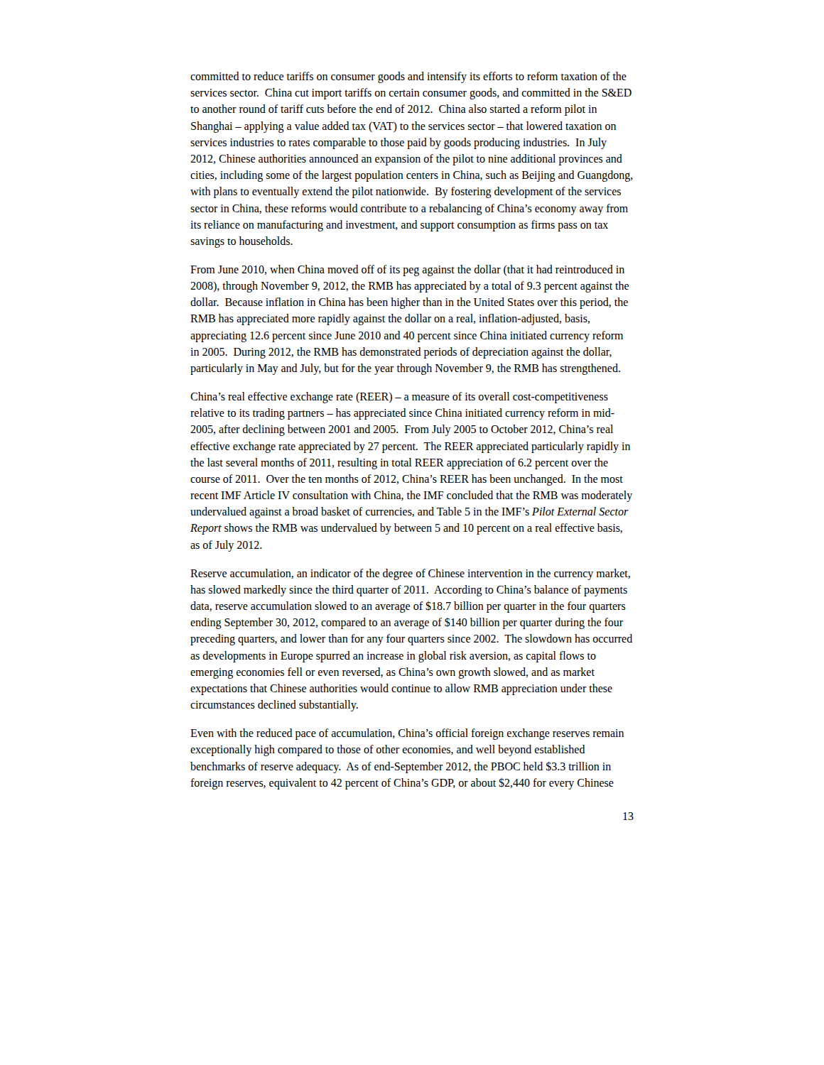committed to reduce tariffs on consumer goods and intensify its efforts to reform taxation of the services sector. China cut import tariffs on certain consumer goods, and committed in the S&ED to another round of tariff cuts before the end of 2012. China also started a reform pilot in Shanghai – applying a value added tax (VAT) to the services sector – that lowered taxation on services industries to rates comparable to those paid by goods producing industries. In July 2012, Chinese authorities announced an expansion of the pilot to nine additional provinces and cities, including some of the largest population centers in China, such as Beijing and Guangdong, with plans to eventually extend the pilot nationwide. By fostering development of the services sector in China, these reforms would contribute to a rebalancing of China’s economy away from its reliance on manufacturing and investment, and support consumption as firms pass on tax savings to households.
From June 2010, when China moved off of its peg against the dollar (that it had reintroduced in 2008), through November 9, 2012, the RMB has appreciated by a total of 9.3 percent against the dollar. Because inflation in China has been higher than in the United States over this period, the RMB has appreciated more rapidly against the dollar on a real, inflation-adjusted, basis, appreciating 12.6 percent since June 2010 and 40 percent since China initiated currency reform in 2005. During 2012, the RMB has demonstrated periods of depreciation against the dollar, particularly in May and July, but for the year through November 9, the RMB has strengthened.
China’s real effective exchange rate (REER) – a measure of its overall cost-competitiveness relative to its trading partners – has appreciated since China initiated currency reform in mid-2005, after declining between 2001 and 2005. From July 2005 to October 2012, China’s real effective exchange rate appreciated by 27 percent. The REER appreciated particularly rapidly in the last several months of 2011, resulting in total REER appreciation of 6.2 percent over the course of 2011. Over the ten months of 2012, China’s REER has been unchanged. In the most recent IMF Article IV consultation with China, the IMF concluded that the RMB was moderately undervalued against a broad basket of currencies, and Table 5 in the IMF’s Pilot External Sector Report shows the RMB was undervalued by between 5 and 10 percent on a real effective basis, as of July 2012.
Reserve accumulation, an indicator of the degree of Chinese intervention in the currency market, has slowed markedly since the third quarter of 2011. According to China’s balance of payments data, reserve accumulation slowed to an average of $18.7 billion per quarter in the four quarters ending September 30, 2012, compared to an average of $140 billion per quarter during the four preceding quarters, and lower than for any four quarters since 2002. The slowdown has occurred as developments in Europe spurred an increase in global risk aversion, as capital flows to emerging economies fell or even reversed, as China’s own growth slowed, and as market expectations that Chinese authorities would continue to allow RMB appreciation under these circumstances declined substantially.
Even with the reduced pace of accumulation, China’s official foreign exchange reserves remain exceptionally high compared to those of other economies, and well beyond established benchmarks of reserve adequacy. As of end-September 2012, the PBOC held $3.3 trillion in foreign reserves, equivalent to 42 percent of China’s GDP, or about $2,440 for every Chinese
13